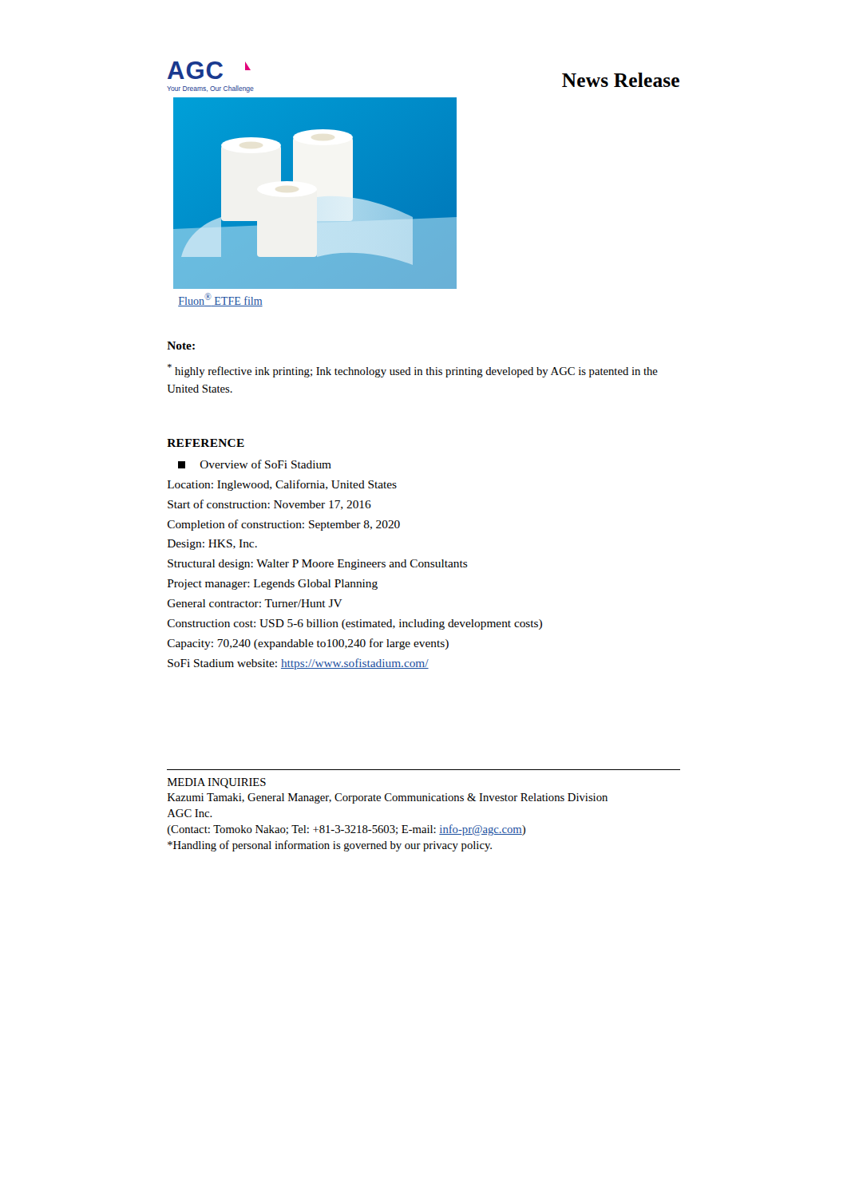News Release
Fluon® ETFE film
Note:
* highly reflective ink printing; Ink technology used in this printing developed by AGC is patented in the United States.
REFERENCE
Overview of SoFi Stadium
Location: Inglewood, California, United States
Start of construction: November 17, 2016
Completion of construction: September 8, 2020
Design: HKS, Inc.
Structural design: Walter P Moore Engineers and Consultants
Project manager: Legends Global Planning
General contractor: Turner/Hunt JV
Construction cost: USD 5-6 billion (estimated, including development costs)
Capacity: 70,240 (expandable to100,240 for large events)
SoFi Stadium website: https://www.sofistadium.com/
MEDIA INQUIRIES
Kazumi Tamaki, General Manager, Corporate Communications & Investor Relations Division
AGC Inc.
(Contact: Tomoko Nakao; Tel: +81-3-3218-5603; E-mail: info-pr@agc.com)
*Handling of personal information is governed by our privacy policy.